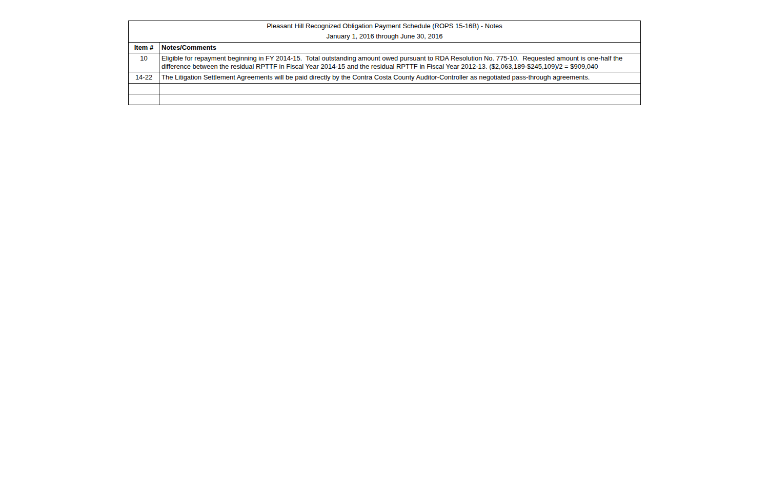| Pleasant Hill Recognized Obligation Payment Schedule (ROPS 15-16B) - Notes |
| January 1, 2016 through June 30, 2016 |
| Item # | Notes/Comments |
| 10 | Eligible for repayment beginning in FY 2014-15. Total outstanding amount owed pursuant to RDA Resolution No. 775-10. Requested amount is one-half the difference between the residual RPTTF in Fiscal Year 2014-15 and the residual RPTTF in Fiscal Year 2012-13. ($2,063,189-$245,109)/2 = $909,040 |
| 14-22 | The Litigation Settlement Agreements will be paid directly by the Contra Costa County Auditor-Controller as negotiated pass-through agreements. |